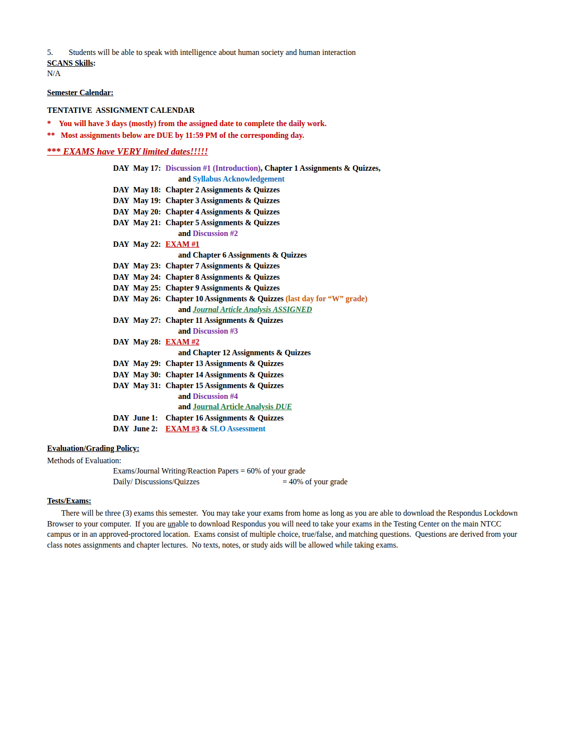5. Students will be able to speak with intelligence about human society and human interaction
SCANS Skills:
N/A
Semester Calendar:
TENTATIVE ASSIGNMENT CALENDAR
* You will have 3 days (mostly) from the assigned date to complete the daily work.
** Most assignments below are DUE by 11:59 PM of the corresponding day.
*** EXAMS have VERY limited dates!!!!!
| DAY May 17: | Discussion #1 (Introduction) , Chapter 1 Assignments & Quizzes, and Syllabus Acknowledgement |
| DAY May 18: | Chapter 2 Assignments & Quizzes |
| DAY May 19: | Chapter 3 Assignments & Quizzes |
| DAY May 20: | Chapter 4 Assignments & Quizzes |
| DAY May 21: | Chapter 5 Assignments & Quizzes and Discussion #2 |
| DAY May 22: | EXAM #1 and Chapter 6 Assignments & Quizzes |
| DAY May 23: | Chapter 7 Assignments & Quizzes |
| DAY May 24: | Chapter 8 Assignments & Quizzes |
| DAY May 25: | Chapter 9 Assignments & Quizzes |
| DAY May 26: | Chapter 10 Assignments & Quizzes (last day for “W” grade) and Journal Article Analysis ASSIGNED |
| DAY May 27: | Chapter 11 Assignments & Quizzes and Discussion #3 |
| DAY May 28: | EXAM #2 and Chapter 12 Assignments & Quizzes |
| DAY May 29: | Chapter 13 Assignments & Quizzes |
| DAY May 30: | Chapter 14 Assignments & Quizzes |
| DAY May 31: | Chapter 15 Assignments & Quizzes and Discussion #4 and Journal Article Analysis DUE |
| DAY June 1: | Chapter 16 Assignments & Quizzes |
| DAY June 2: | EXAM #3 & SLO Assessment |
Evaluation/Grading Policy:
Methods of Evaluation:
Exams/Journal Writing/Reaction Papers = 60% of your grade
Daily/ Discussions/Quizzes= 40% of your grade
Tests/Exams:
There will be three (3) exams this semester. You may take your exams from home as long as you are able to download the Respondus Lockdown Browser to your computer. If you are unable to download Respondus you will need to take your exams in the Testing Center on the main NTCC campus or in an approved-proctored location. Exams consist of multiple choice, true/false, and matching questions. Questions are derived from your class notes assignments and chapter lectures. No texts, notes, or study aids will be allowed while taking exams.